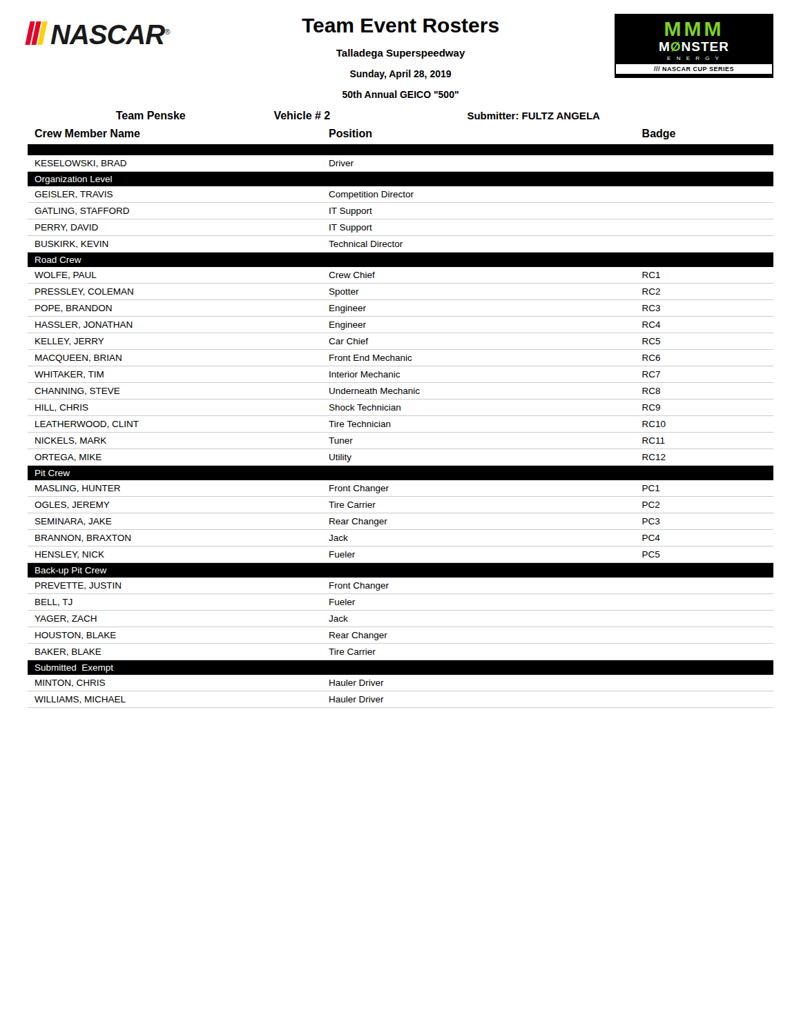NASCAR®
MMM
MØNSTER
E N E R G Y
/// NASCAR CUP SERIES
Team Event Rosters
Talladega Superspeedway
Sunday, April 28, 2019
50th Annual GEICO "500"
Team Penske
Vehicle # 2
Submitter: FULTZ ANGELA
| Crew Member Name | Position | Badge |
| --- | --- | --- |
| KESELOWSKI, BRAD | Driver | |
| Organization Level |
| GEISLER, TRAVIS | Competition Director | |
| GATLING, STAFFORD | IT Support | |
| PERRY, DAVID | IT Support | |
| BUSKIRK, KEVIN | Technical Director | |
| Road Crew |
| WOLFE, PAUL | Crew Chief | RC1 |
| PRESSLEY, COLEMAN | Spotter | RC2 |
| POPE, BRANDON | Engineer | RC3 |
| HASSLER, JONATHAN | Engineer | RC4 |
| KELLEY, JERRY | Car Chief | RC5 |
| MACQUEEN, BRIAN | Front End Mechanic | RC6 |
| WHITAKER, TIM | Interior Mechanic | RC7 |
| CHANNING, STEVE | Underneath Mechanic | RC8 |
| HILL, CHRIS | Shock Technician | RC9 |
| LEATHERWOOD, CLINT | Tire Technician | RC10 |
| NICKELS, MARK | Tuner | RC11 |
| ORTEGA, MIKE | Utility | RC12 |
| Pit Crew |
| MASLING, HUNTER | Front Changer | PC1 |
| OGLES, JEREMY | Tire Carrier | PC2 |
| SEMINARA, JAKE | Rear Changer | PC3 |
| BRANNON, BRAXTON | Jack | PC4 |
| HENSLEY, NICK | Fueler | PC5 |
| Back-up Pit Crew |
| PREVETTE, JUSTIN | Front Changer | |
| BELL, TJ | Fueler | |
| YAGER, ZACH | Jack | |
| HOUSTON, BLAKE | Rear Changer | |
| BAKER, BLAKE | Tire Carrier | |
| Submitted Exempt |
| MINTON, CHRIS | Hauler Driver | |
| WILLIAMS, MICHAEL | Hauler Driver | |